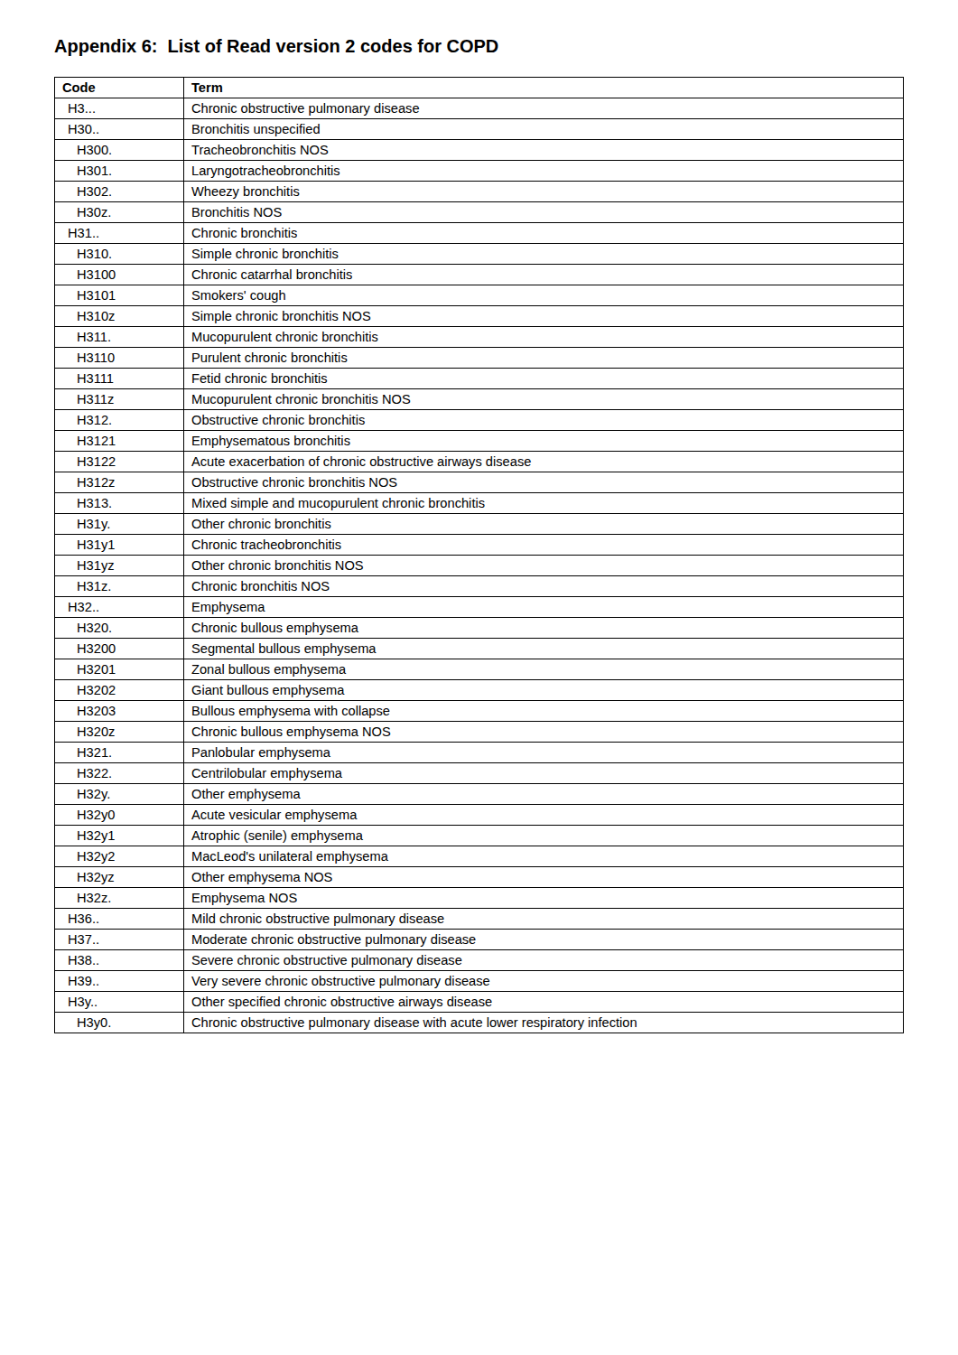Appendix 6: List of Read version 2 codes for COPD
| Code | Term |
| --- | --- |
| H3... | Chronic obstructive pulmonary disease |
| H30.. | Bronchitis unspecified |
| H300. | Tracheobronchitis NOS |
| H301. | Laryngotracheobronchitis |
| H302. | Wheezy bronchitis |
| H30z. | Bronchitis NOS |
| H31.. | Chronic bronchitis |
| H310. | Simple chronic bronchitis |
| H3100 | Chronic catarrhal bronchitis |
| H3101 | Smokers' cough |
| H310z | Simple chronic bronchitis NOS |
| H311. | Mucopurulent chronic bronchitis |
| H3110 | Purulent chronic bronchitis |
| H3111 | Fetid chronic bronchitis |
| H311z | Mucopurulent chronic bronchitis NOS |
| H312. | Obstructive chronic bronchitis |
| H3121 | Emphysematous bronchitis |
| H3122 | Acute exacerbation of chronic obstructive airways disease |
| H312z | Obstructive chronic bronchitis NOS |
| H313. | Mixed simple and mucopurulent chronic bronchitis |
| H31y. | Other chronic bronchitis |
| H31y1 | Chronic tracheobronchitis |
| H31yz | Other chronic bronchitis NOS |
| H31z. | Chronic bronchitis NOS |
| H32.. | Emphysema |
| H320. | Chronic bullous emphysema |
| H3200 | Segmental bullous emphysema |
| H3201 | Zonal bullous emphysema |
| H3202 | Giant bullous emphysema |
| H3203 | Bullous emphysema with collapse |
| H320z | Chronic bullous emphysema NOS |
| H321. | Panlobular emphysema |
| H322. | Centrilobular emphysema |
| H32y. | Other emphysema |
| H32y0 | Acute vesicular emphysema |
| H32y1 | Atrophic (senile) emphysema |
| H32y2 | MacLeod's unilateral emphysema |
| H32yz | Other emphysema NOS |
| H32z. | Emphysema NOS |
| H36.. | Mild chronic obstructive pulmonary disease |
| H37.. | Moderate chronic obstructive pulmonary disease |
| H38.. | Severe chronic obstructive pulmonary disease |
| H39.. | Very severe chronic obstructive pulmonary disease |
| H3y.. | Other specified chronic obstructive airways disease |
| H3y0. | Chronic obstructive pulmonary disease with acute lower respiratory infection |